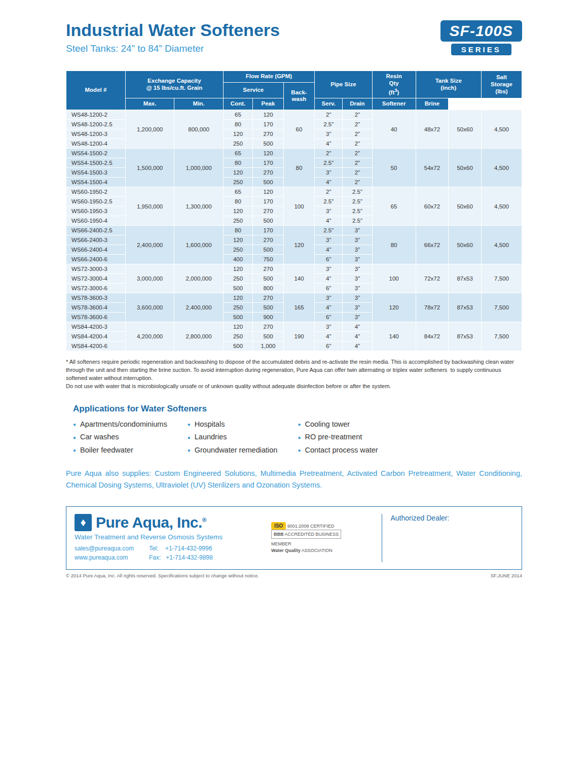Industrial Water Softeners
Steel Tanks: 24” to 84” Diameter
SF-100S
SERIES
| Model # | Exchange Capacity @ 15 lbs/cu.ft. Grain | Flow Rate (GPM) | Pipe Size | Resin Qty (ft 3 ) | Tank Size (inch) | Salt Storage (lbs) |
| --- | --- | --- | --- | --- | --- | --- |
| Service | Back- wash |
| Max. | Min. | Cont. | Peak | Serv. | Drain | Softener | Brine |
| WS48-1200-2 | 1,200,000 | 800,000 | 65 | 120 | 60 | 2” | 2” | 40 | 48x72 | 50x60 | 4,500 |
| WS48-1200-2.5 | 80 | 170 | 2.5” | 2” |
| WS48-1200-3 | 120 | 270 | 3” | 2” |
| WS48-1200-4 | 250 | 500 | 4” | 2” |
| WS54-1500-2 | 1,500,000 | 1,000,000 | 65 | 120 | 80 | 2” | 2” | 50 | 54x72 | 50x60 | 4,500 |
| WS54-1500-2.5 | 80 | 170 | 2.5” | 2” |
| WS54-1500-3 | 120 | 270 | 3” | 2” |
| WS54-1500-4 | 250 | 500 | 4” | 2” |
| WS60-1950-2 | 1,950,000 | 1,300,000 | 65 | 120 | 100 | 2” | 2.5” | 65 | 60x72 | 50x60 | 4,500 |
| WS60-1950-2.5 | 80 | 170 | 2.5” | 2.5” |
| WS60-1950-3 | 120 | 270 | 3” | 2.5” |
| WS60-1950-4 | 250 | 500 | 4” | 2.5” |
| WS66-2400-2.5 | 2,400,000 | 1,600,000 | 80 | 170 | 120 | 2.5” | 3” | 80 | 66x72 | 50x60 | 4,500 |
| WS66-2400-3 | 120 | 270 | 3” | 3” |
| WS66-2400-4 | 250 | 500 | 4” | 3” |
| WS66-2400-6 | 400 | 750 | 6” | 3” |
| WS72-3000-3 | 3,000,000 | 2,000,000 | 120 | 270 | 140 | 3” | 3” | 100 | 72x72 | 87x53 | 7,500 |
| WS72-3000-4 | 250 | 500 | 4” | 3” |
| WS72-3000-6 | 500 | 800 | 6” | 3” |
| WS78-3600-3 | 3,600,000 | 2,400,000 | 120 | 270 | 165 | 3” | 3” | 120 | 78x72 | 87x53 | 7,500 |
| WS78-3600-4 | 250 | 500 | 4” | 3” |
| WS78-3600-6 | 500 | 900 | 6” | 3” |
| WS84-4200-3 | 4,200,000 | 2,800,000 | 120 | 270 | 190 | 3” | 4” | 140 | 84x72 | 87x53 | 7,500 |
| WS84-4200-4 | 250 | 500 | 4” | 4” |
| WS84-4200-6 | 500 | 1,000 | 6” | 4” |
* All softeners require periodic regeneration and backwashing to dispose of the accumulated debris and re-activate the resin media. This is accomplished by backwashing clean water through the unit and then starting the brine suction. To avoid interruption during regeneration, Pure Aqua can offer twin alternating or triplex water softeners to supply continuous softened water without interruption.
Do not use with water that is microbiologically unsafe or of unknown quality without adequate disinfection before or after the system.
Applications for Water Softeners
Apartments/condominiums
Car washes
Boiler feedwater
Hospitals
Laundries
Groundwater remediation
Cooling tower
RO pre-treatment
Contact process water
Pure Aqua also supplies: Custom Engineered Solutions, Multimedia Pretreatment, Activated Carbon Pretreatment, Water Conditioning, Chemical Dosing Systems, Ultraviolet (UV) Sterilizers and Ozonation Systems.
♦
Pure Aqua, Inc.®
Water Treatment and Reverse Osmosis Systems
sales@pureaqua.com
www.pureaqua.com
Tel: +1-714-432-9996
Fax: +1-714-432-9898
ISO 9001:2008 CERTIFIED
BBB ACCREDITED BUSINESS
MEMBER
Water Quality ASSOCIATION
Authorized Dealer:
© 2014 Pure Aqua, Inc. All rights reserved. Specifications subject to change without notice. SF.JUNE 2014